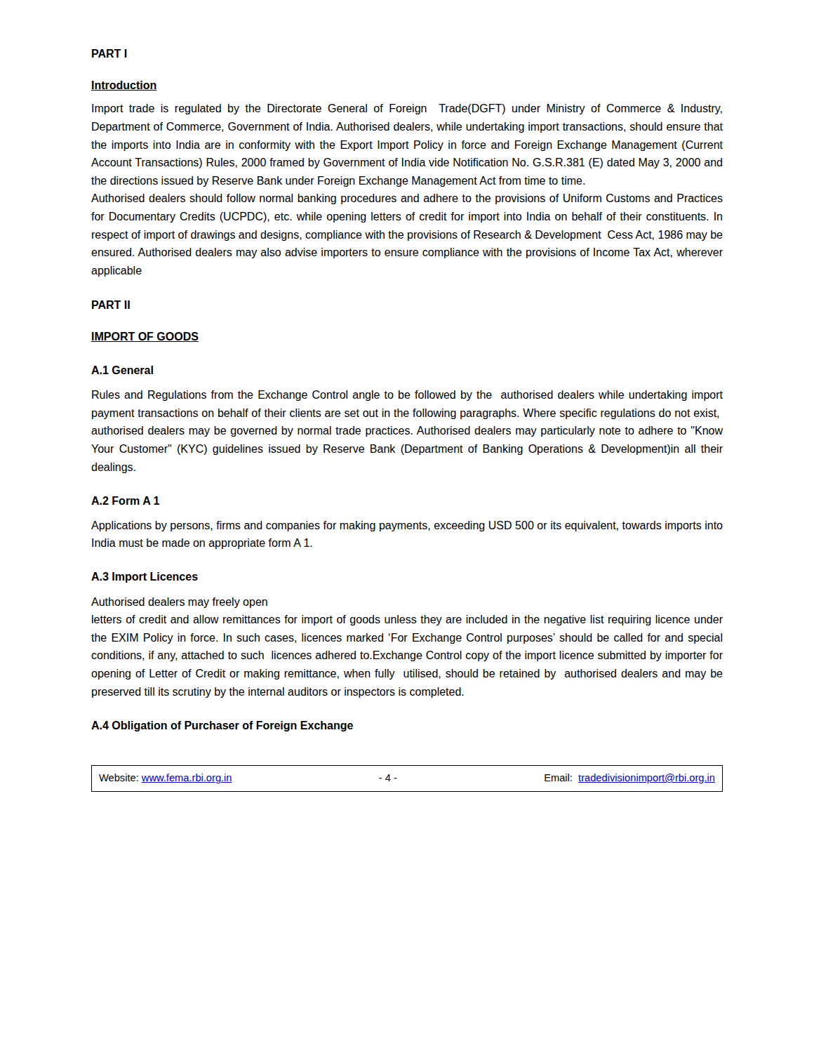PART I
Introduction
Import trade is regulated by the Directorate General of Foreign Trade(DGFT) under Ministry of Commerce & Industry, Department of Commerce, Government of India. Authorised dealers, while undertaking import transactions, should ensure that the imports into India are in conformity with the Export Import Policy in force and Foreign Exchange Management (Current Account Transactions) Rules, 2000 framed by Government of India vide Notification No. G.S.R.381 (E) dated May 3, 2000 and the directions issued by Reserve Bank under Foreign Exchange Management Act from time to time.
Authorised dealers should follow normal banking procedures and adhere to the provisions of Uniform Customs and Practices for Documentary Credits (UCPDC), etc. while opening letters of credit for import into India on behalf of their constituents. In respect of import of drawings and designs, compliance with the provisions of Research & Development Cess Act, 1986 may be ensured. Authorised dealers may also advise importers to ensure compliance with the provisions of Income Tax Act, wherever applicable
PART II
IMPORT OF GOODS
A.1 General
Rules and Regulations from the Exchange Control angle to be followed by the authorised dealers while undertaking import payment transactions on behalf of their clients are set out in the following paragraphs. Where specific regulations do not exist, authorised dealers may be governed by normal trade practices. Authorised dealers may particularly note to adhere to "Know Your Customer" (KYC) guidelines issued by Reserve Bank (Department of Banking Operations & Development)in all their dealings.
A.2 Form A 1
Applications by persons, firms and companies for making payments, exceeding USD 500 or its equivalent, towards imports into India must be made on appropriate form A 1.
A.3 Import Licences
Authorised dealers may freely open
letters of credit and allow remittances for import of goods unless they are included in the negative list requiring licence under the EXIM Policy in force. In such cases, licences marked ‘For Exchange Control purposes’ should be called for and special conditions, if any, attached to such licences adhered to.Exchange Control copy of the import licence submitted by importer for opening of Letter of Credit or making remittance, when fully utilised, should be retained by authorised dealers and may be preserved till its scrutiny by the internal auditors or inspectors is completed.
A.4 Obligation of Purchaser of Foreign Exchange
Website: www.fema.rbi.org.in - 4 - Email: tradedivisionimport@rbi.org.in